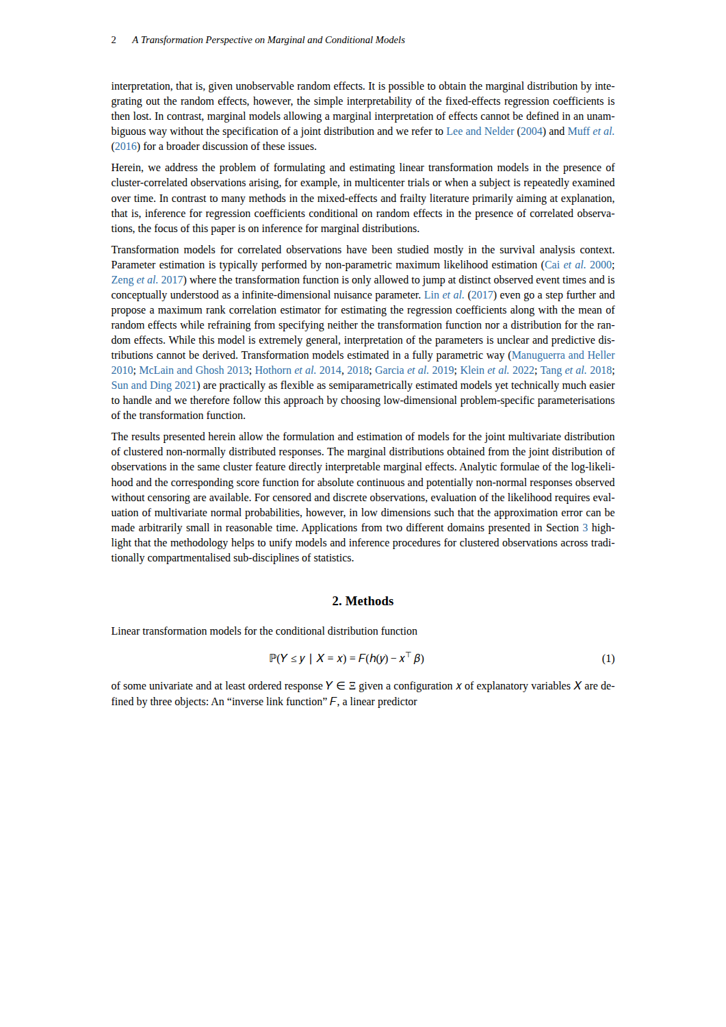2 A Transformation Perspective on Marginal and Conditional Models
interpretation, that is, given unobservable random effects. It is possible to obtain the marginal distribution by integrating out the random effects, however, the simple interpretability of the fixed-effects regression coefficients is then lost. In contrast, marginal models allowing a marginal interpretation of effects cannot be defined in an unambiguous way without the specification of a joint distribution and we refer to Lee and Nelder (2004) and Muff et al. (2016) for a broader discussion of these issues.
Herein, we address the problem of formulating and estimating linear transformation models in the presence of cluster-correlated observations arising, for example, in multicenter trials or when a subject is repeatedly examined over time. In contrast to many methods in the mixed-effects and frailty literature primarily aiming at explanation, that is, inference for regression coefficients conditional on random effects in the presence of correlated observations, the focus of this paper is on inference for marginal distributions.
Transformation models for correlated observations have been studied mostly in the survival analysis context. Parameter estimation is typically performed by non-parametric maximum likelihood estimation (Cai et al. 2000; Zeng et al. 2017) where the transformation function is only allowed to jump at distinct observed event times and is conceptually understood as a infinite-dimensional nuisance parameter. Lin et al. (2017) even go a step further and propose a maximum rank correlation estimator for estimating the regression coefficients along with the mean of random effects while refraining from specifying neither the transformation function nor a distribution for the random effects. While this model is extremely general, interpretation of the parameters is unclear and predictive distributions cannot be derived. Transformation models estimated in a fully parametric way (Manuguerra and Heller 2010; McLain and Ghosh 2013; Hothorn et al. 2014, 2018; Garcia et al. 2019; Klein et al. 2022; Tang et al. 2018; Sun and Ding 2021) are practically as flexible as semiparametrically estimated models yet technically much easier to handle and we therefore follow this approach by choosing low-dimensional problem-specific parameterisations of the transformation function.
The results presented herein allow the formulation and estimation of models for the joint multivariate distribution of clustered non-normally distributed responses. The marginal distributions obtained from the joint distribution of observations in the same cluster feature directly interpretable marginal effects. Analytic formulae of the log-likelihood and the corresponding score function for absolute continuous and potentially non-normal responses observed without censoring are available. For censored and discrete observations, evaluation of the likelihood requires evaluation of multivariate normal probabilities, however, in low dimensions such that the approximation error can be made arbitrarily small in reasonable time. Applications from two different domains presented in Section 3 highlight that the methodology helps to unify models and inference procedures for clustered observations across traditionally compartmentalised sub-disciplines of statistics.
2. Methods
Linear transformation models for the conditional distribution function
ℙ ( Y ≤ y ∣ X = x ) = F ( h ( y ) − x ⊤ β ) (1)
of some univariate and at least ordered response Y∈Ξ given a configuration x of explanatory variables X are defined by three objects: An “inverse link function” F, a linear predictor